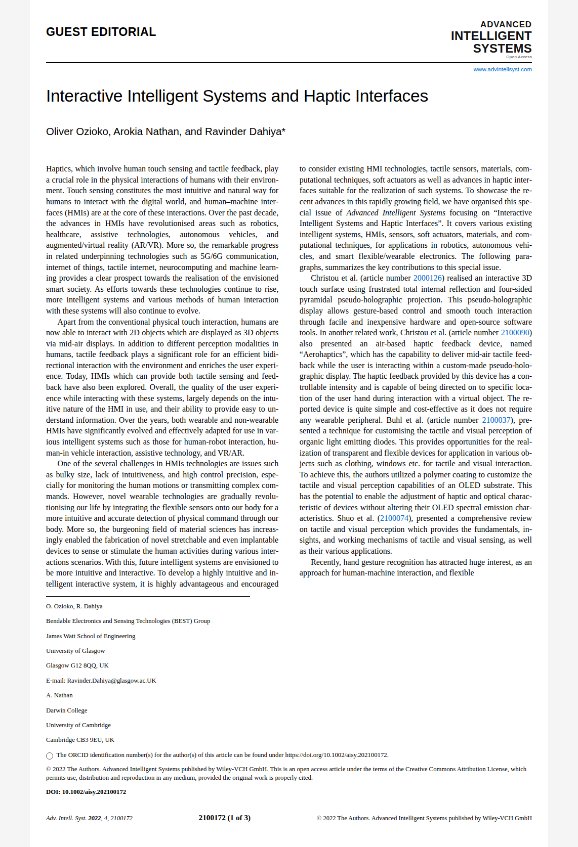GUEST EDITORIAL
ADVANCED INTELLIGENT SYSTEMS Open Access
www.advintellsyst.com
Interactive Intelligent Systems and Haptic Interfaces
Oliver Ozioko, Arokia Nathan, and Ravinder Dahiya*
Haptics, which involve human touch sensing and tactile feedback, play a crucial role in the physical interactions of humans with their environment. Touch sensing constitutes the most intuitive and natural way for humans to interact with the digital world, and human–machine interfaces (HMIs) are at the core of these interactions. Over the past decade, the advances in HMIs have revolutionised areas such as robotics, healthcare, assistive technologies, autonomous vehicles, and augmented/virtual reality (AR/VR). More so, the remarkable progress in related underpinning technologies such as 5G/6G communication, internet of things, tactile internet, neurocomputing and machine learning provides a clear prospect towards the realisation of the envisioned smart society. As efforts towards these technologies continue to rise, more intelligent systems and various methods of human interaction with these systems will also continue to evolve.
Apart from the conventional physical touch interaction, humans are now able to interact with 2D objects which are displayed as 3D objects via mid-air displays. In addition to different perception modalities in humans, tactile feedback plays a significant role for an efficient bidirectional interaction with the environment and enriches the user experience. Today, HMIs which can provide both tactile sensing and feedback have also been explored. Overall, the quality of the user experience while interacting with these systems, largely depends on the intuitive nature of the HMI in use, and their ability to provide easy to understand information. Over the years, both wearable and non-wearable HMIs have significantly evolved and effectively adapted for use in various intelligent systems such as those for human-robot interaction, human-in vehicle interaction, assistive technology, and VR/AR.
One of the several challenges in HMIs technologies are issues such as bulky size, lack of intuitiveness, and high control precision, especially for monitoring the human motions or transmitting complex commands. However, novel wearable technologies are gradually revolutionising our life by integrating the flexible sensors onto our body for a more intuitive and accurate detection of physical command through our body. More so, the burgeoning field of material sciences has increasingly enabled the fabrication of novel stretchable and even implantable devices to sense or stimulate the human activities during various interactions scenarios. With this, future intelligent systems are envisioned to be more intuitive and interactive. To develop a highly intuitive and intelligent interactive system, it is highly advantageous and encouraged to consider existing HMI technologies, tactile sensors, materials, computational techniques, soft actuators as well as advances in haptic interfaces suitable for the realization of such systems. To showcase the recent advances in this rapidly growing field, we have organised this special issue of Advanced Intelligent Systems focusing on “Interactive Intelligent Systems and Haptic Interfaces”. It covers various existing intelligent systems, HMIs, sensors, soft actuators, materials, and computational techniques, for applications in robotics, autonomous vehicles, and smart flexible/wearable electronics. The following paragraphs, summarizes the key contributions to this special issue.
Christou et al. (article number 2000126) realised an interactive 3D touch surface using frustrated total internal reflection and four-sided pyramidal pseudo-holographic projection. This pseudo-holographic display allows gesture-based control and smooth touch interaction through facile and inexpensive hardware and open-source software tools. In another related work, Christou et al. (article number 2100090) also presented an air-based haptic feedback device, named “Aerohaptics”, which has the capability to deliver mid-air tactile feedback while the user is interacting within a custom-made pseudo-holographic display. The haptic feedback provided by this device has a controllable intensity and is capable of being directed on to specific location of the user hand during interaction with a virtual object. The reported device is quite simple and cost-effective as it does not require any wearable peripheral. Buhl et al. (article number 2100037), presented a technique for customising the tactile and visual perception of organic light emitting diodes. This provides opportunities for the realization of transparent and flexible devices for application in various objects such as clothing, windows etc. for tactile and visual interaction. To achieve this, the authors utilized a polymer coating to customize the tactile and visual perception capabilities of an OLED substrate. This has the potential to enable the adjustment of haptic and optical characteristic of devices without altering their OLED spectral emission characteristics. Shuo et al. (2100074), presented a comprehensive review on tactile and visual perception which provides the fundamentals, insights, and working mechanisms of tactile and visual sensing, as well as their various applications.
Recently, hand gesture recognition has attracted huge interest, as an approach for human-machine interaction, and flexible
O. Ozioko, R. Dahiya
Bendable Electronics and Sensing Technologies (BEST) Group
James Watt School of Engineering
University of Glasgow
Glasgow G12 8QQ, UK
E-mail: Ravinder.Dahiya@glasgow.ac.UK
A. Nathan
Darwin College
University of Cambridge
Cambridge CB3 9EU, UK
The ORCID identification number(s) for the author(s) of this article can be found under https://doi.org/10.1002/aisy.202100172.
© 2022 The Authors. Advanced Intelligent Systems published by Wiley-VCH GmbH. This is an open access article under the terms of the Creative Commons Attribution License, which permits use, distribution and reproduction in any medium, provided the original work is properly cited.
DOI: 10.1002/aisy.202100172
Adv. Intell. Syst. 2022, 4, 2100172
2100172 (1 of 3)
© 2022 The Authors. Advanced Intelligent Systems published by Wiley-VCH GmbH